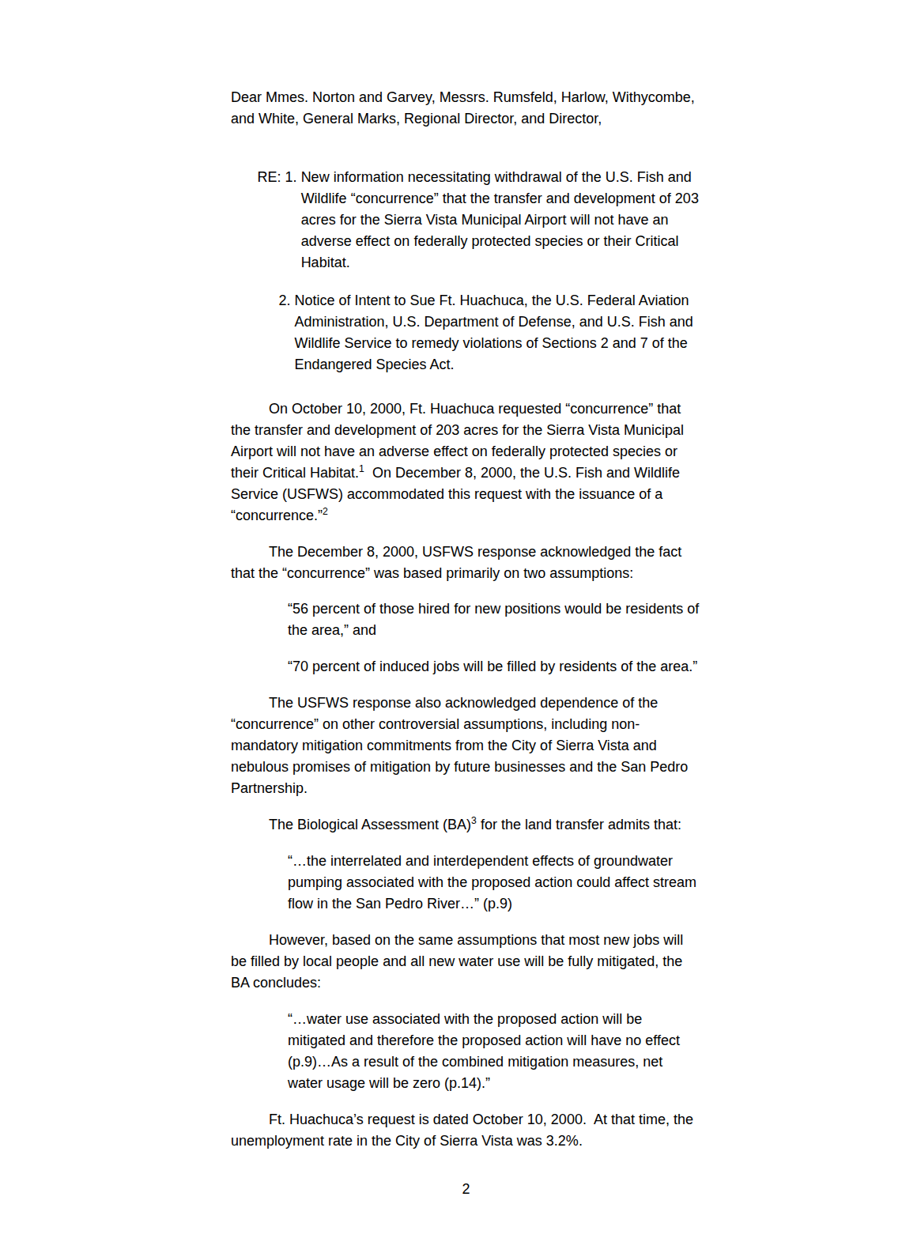Dear Mmes. Norton and Garvey, Messrs. Rumsfeld, Harlow, Withycombe, and White, General Marks, Regional Director, and Director,
RE: 1. New information necessitating withdrawal of the U.S. Fish and Wildlife “concurrence” that the transfer and development of 203 acres for the Sierra Vista Municipal Airport will not have an adverse effect on federally protected species or their Critical Habitat.
2. Notice of Intent to Sue Ft. Huachuca, the U.S. Federal Aviation Administration, U.S. Department of Defense, and U.S. Fish and Wildlife Service to remedy violations of Sections 2 and 7 of the Endangered Species Act.
On October 10, 2000, Ft. Huachuca requested “concurrence” that the transfer and development of 203 acres for the Sierra Vista Municipal Airport will not have an adverse effect on federally protected species or their Critical Habitat.1 On December 8, 2000, the U.S. Fish and Wildlife Service (USFWS) accommodated this request with the issuance of a “concurrence.”2
The December 8, 2000, USFWS response acknowledged the fact that the “concurrence” was based primarily on two assumptions:
“56 percent of those hired for new positions would be residents of the area,” and
“70 percent of induced jobs will be filled by residents of the area.”
The USFWS response also acknowledged dependence of the “concurrence” on other controversial assumptions, including non-mandatory mitigation commitments from the City of Sierra Vista and nebulous promises of mitigation by future businesses and the San Pedro Partnership.
The Biological Assessment (BA)3 for the land transfer admits that:
“…the interrelated and interdependent effects of groundwater pumping associated with the proposed action could affect stream flow in the San Pedro River…” (p.9)
However, based on the same assumptions that most new jobs will be filled by local people and all new water use will be fully mitigated, the BA concludes:
“…water use associated with the proposed action will be mitigated and therefore the proposed action will have no effect (p.9)…As a result of the combined mitigation measures, net water usage will be zero (p.14).”
Ft. Huachuca’s request is dated October 10, 2000. At that time, the unemployment rate in the City of Sierra Vista was 3.2%.
2